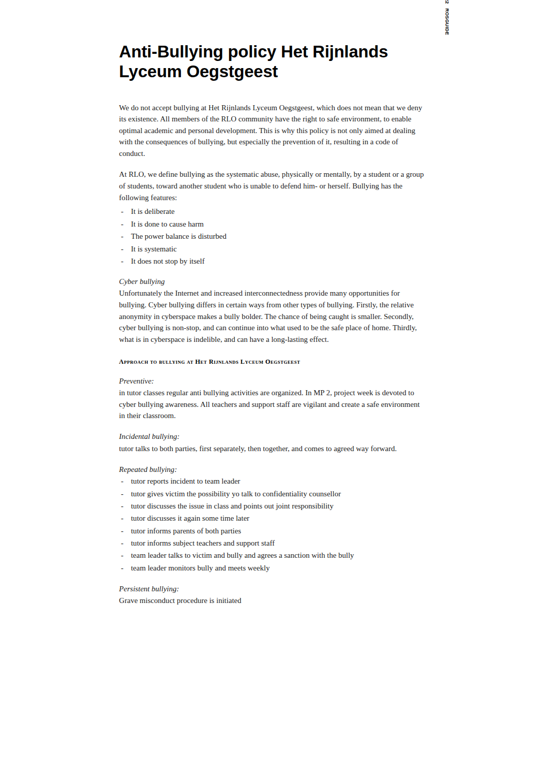2021 - 2022 ROSGUIDE
Anti-Bullying policy Het Rijnlands
Lyceum Oegstgeest
We do not accept bullying at Het Rijnlands Lyceum Oegstgeest, which does not mean that we deny its existence. All members of the RLO community have the right to safe environment, to enable optimal academic and personal development. This is why this policy is not only aimed at dealing with the consequences of bullying, but especially the prevention of it, resulting in a code of conduct.
At RLO, we define bullying as the systematic abuse, physically or mentally, by a student or a group of students, toward another student who is unable to defend him- or herself. Bullying has the following features:
It is deliberate
It is done to cause harm
The power balance is disturbed
It is systematic
It does not stop by itself
Cyber bullying
Unfortunately the Internet and increased interconnectedness provide many opportunities for bullying. Cyber bullying differs in certain ways from other types of bullying. Firstly, the relative anonymity in cyberspace makes a bully bolder. The chance of being caught is smaller. Secondly, cyber bullying is non-stop, and can continue into what used to be the safe place of home. Thirdly, what is in cyberspace is indelible, and can have a long-lasting effect.
Approach to bullying at Het Rijnlands Lyceum Oegstgeest
Preventive:
in tutor classes regular anti bullying activities are organized. In MP 2, project week is devoted to cyber bullying awareness. All teachers and support staff are vigilant and create a safe environment in their classroom.
Incidental bullying:
tutor talks to both parties, first separately, then together, and comes to agreed way forward.
Repeated bullying:
tutor reports incident to team leader
tutor gives victim the possibility yo talk to confidentiality counsellor
tutor discusses the issue in class and points out joint responsibility
tutor discusses it again some time later
tutor informs parents of both parties
tutor informs subject teachers and support staff
team leader talks to victim and bully and agrees a sanction with the bully
team leader monitors bully and meets weekly
Persistent bullying:
Grave misconduct procedure is initiated